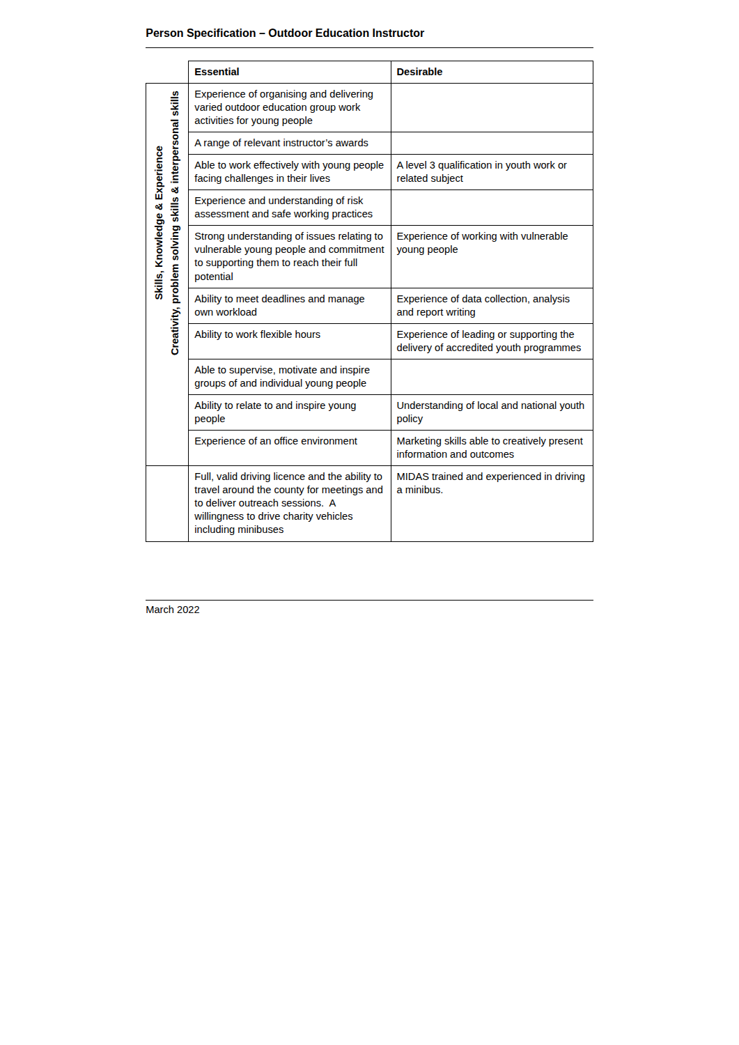Person Specification – Outdoor Education Instructor
| | Essential | Desirable |
| --- | --- | --- |
| Skills, Knowledge & Experience Creativity, problem solving skills & interpersonal skills | Experience of organising and delivering varied outdoor education group work activities for young people | |
| A range of relevant instructor’s awards | |
| Able to work effectively with young people facing challenges in their lives | A level 3 qualification in youth work or related subject |
| Experience and understanding of risk assessment and safe working practices | |
| Strong understanding of issues relating to vulnerable young people and commitment to supporting them to reach their full potential | Experience of working with vulnerable young people |
| Ability to meet deadlines and manage own workload | Experience of data collection, analysis and report writing |
| Ability to work flexible hours | Experience of leading or supporting the delivery of accredited youth programmes |
| Able to supervise, motivate and inspire groups of and individual young people | |
| Ability to relate to and inspire young people | Understanding of local and national youth policy |
| Experience of an office environment | Marketing skills able to creatively present information and outcomes |
| | Full, valid driving licence and the ability to travel around the county for meetings and to deliver outreach sessions. A willingness to drive charity vehicles including minibuses | MIDAS trained and experienced in driving a minibus. |
March 2022